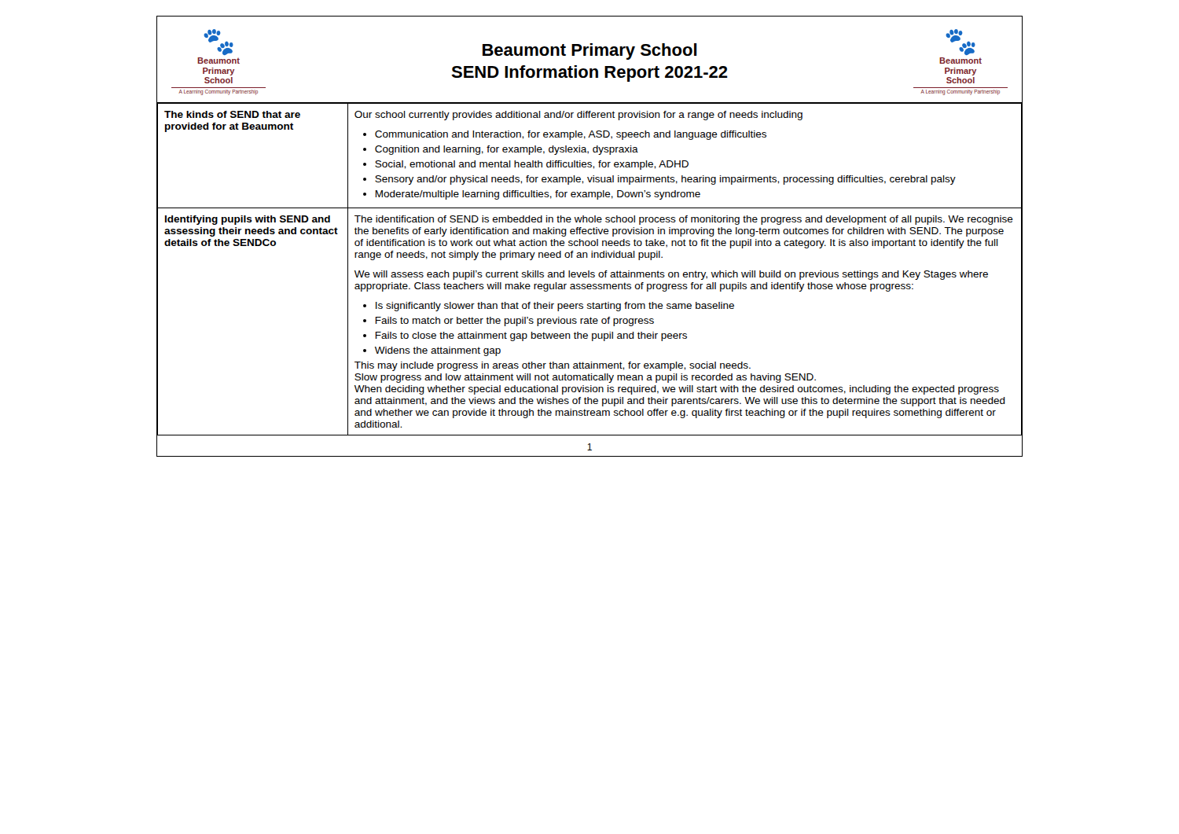🐾
Beaumont
Primary
School
A Learning Community Partnership
Beaumont Primary School
SEND Information Report 2021-22
🐾
Beaumont
Primary
School
A Learning Community Partnership
| The kinds of SEND that are provided for at Beaumont | Our school currently provides additional and/or different provision for a range of needs including Communication and Interaction, for example, ASD, speech and language difficulties Cognition and learning, for example, dyslexia, dyspraxia Social, emotional and mental health difficulties, for example, ADHD Sensory and/or physical needs, for example, visual impairments, hearing impairments, processing difficulties, cerebral palsy Moderate/multiple learning difficulties, for example, Down’s syndrome |
| Identifying pupils with SEND and assessing their needs and contact details of the SENDCo | The identification of SEND is embedded in the whole school process of monitoring the progress and development of all pupils. We recognise the benefits of early identification and making effective provision in improving the long-term outcomes for children with SEND. The purpose of identification is to work out what action the school needs to take, not to fit the pupil into a category. It is also important to identify the full range of needs, not simply the primary need of an individual pupil. We will assess each pupil’s current skills and levels of attainments on entry, which will build on previous settings and Key Stages where appropriate. Class teachers will make regular assessments of progress for all pupils and identify those whose progress: Is significantly slower than that of their peers starting from the same baseline Fails to match or better the pupil’s previous rate of progress Fails to close the attainment gap between the pupil and their peers Widens the attainment gap This may include progress in areas other than attainment, for example, social needs. Slow progress and low attainment will not automatically mean a pupil is recorded as having SEND. When deciding whether special educational provision is required, we will start with the desired outcomes, including the expected progress and attainment, and the views and the wishes of the pupil and their parents/carers. We will use this to determine the support that is needed and whether we can provide it through the mainstream school offer e.g. quality first teaching or if the pupil requires something different or additional. |
1